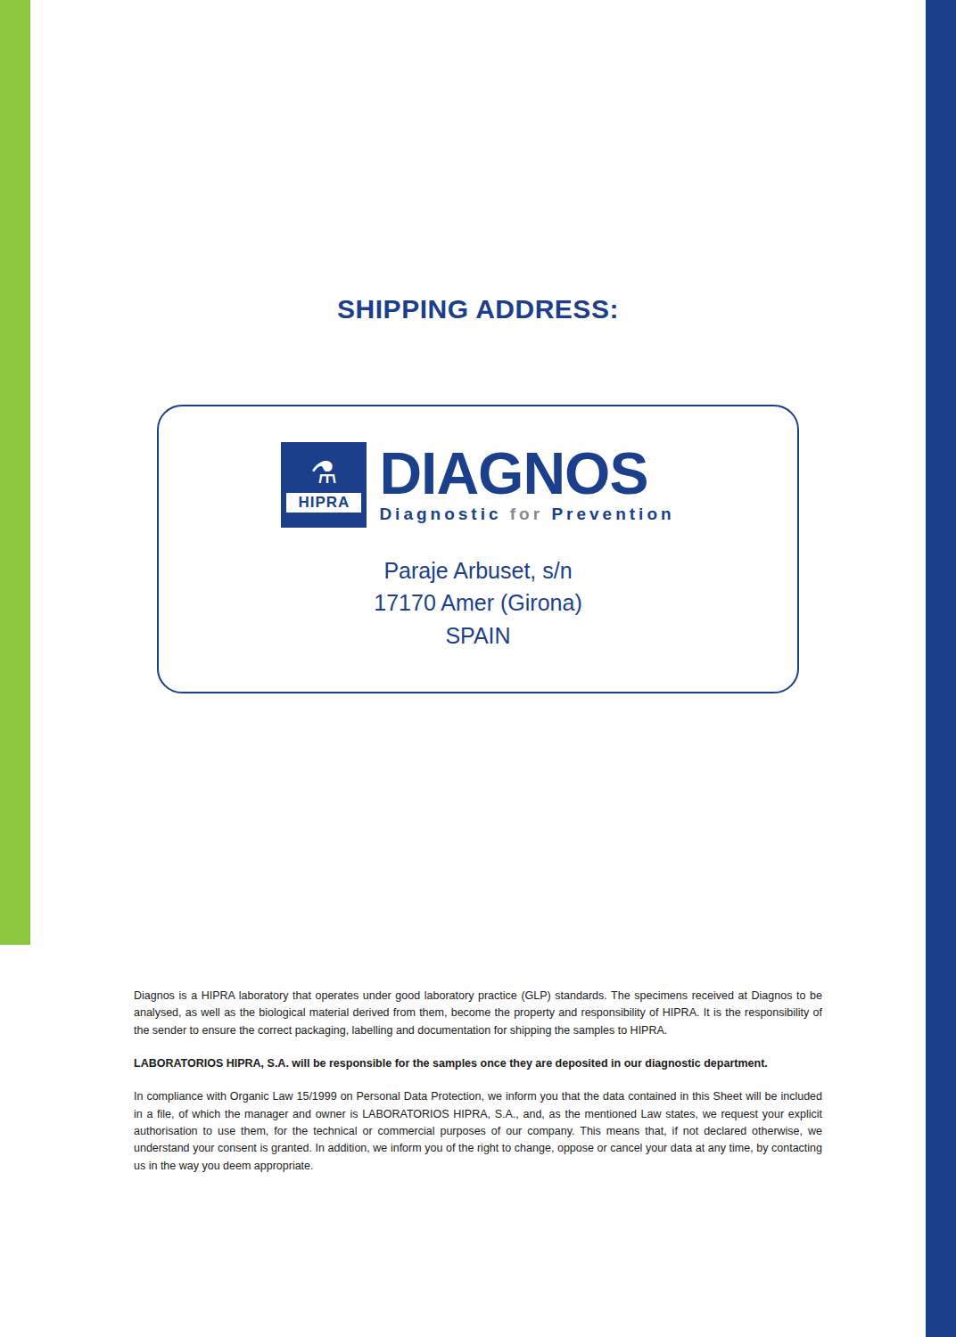SHIPPING ADDRESS:
⚗ HIPRA
DIAGNOS
Diagnostic for Prevention
Paraje Arbuset, s/n
17170 Amer (Girona)
SPAIN
Diagnos is a HIPRA laboratory that operates under good laboratory practice (GLP) standards. The specimens received at Diagnos to be analysed, as well as the biological material derived from them, become the property and responsibility of HIPRA. It is the responsibility of the sender to ensure the correct packaging, labelling and documentation for shipping the samples to HIPRA.
LABORATORIOS HIPRA, S.A. will be responsible for the samples once they are deposited in our diagnostic department.
In compliance with Organic Law 15/1999 on Personal Data Protection, we inform you that the data contained in this Sheet will be included in a file, of which the manager and owner is LABORATORIOS HIPRA, S.A., and, as the mentioned Law states, we request your explicit authorisation to use them, for the technical or commercial purposes of our company. This means that, if not declared otherwise, we understand your consent is granted. In addition, we inform you of the right to change, oppose or cancel your data at any time, by contacting us in the way you deem appropriate.